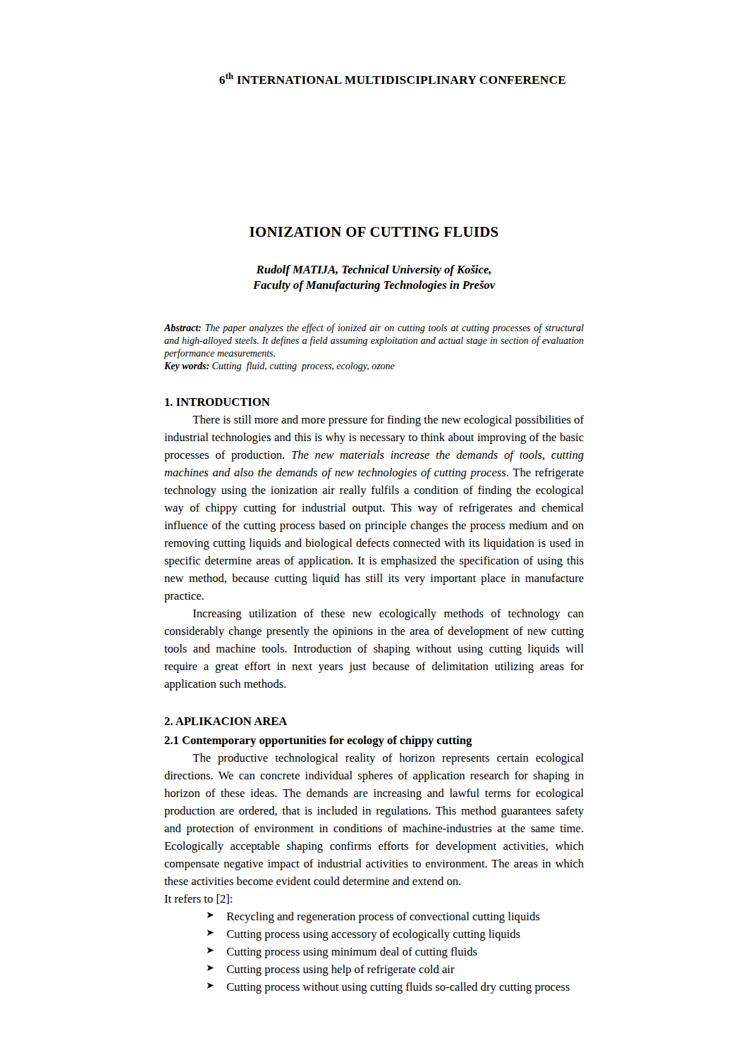6th INTERNATIONAL MULTIDISCIPLINARY CONFERENCE
IONIZATION OF CUTTING FLUIDS
Rudolf MATIJA, Technical University of Košice,
Faculty of Manufacturing Technologies in Prešov
Abstract: The paper analyzes the effect of ionized air on cutting tools at cutting processes of structural and high-alloyed steels. It defines a field assuming exploitation and actual stage in section of evaluation performance measurements.
Key words: Cutting fluid, cutting process, ecology, ozone
1. INTRODUCTION
There is still more and more pressure for finding the new ecological possibilities of industrial technologies and this is why is necessary to think about improving of the basic processes of production. The new materials increase the demands of tools, cutting machines and also the demands of new technologies of cutting process. The refrigerate technology using the ionization air really fulfils a condition of finding the ecological way of chippy cutting for industrial output. This way of refrigerates and chemical influence of the cutting process based on principle changes the process medium and on removing cutting liquids and biological defects connected with its liquidation is used in specific determine areas of application. It is emphasized the specification of using this new method, because cutting liquid has still its very important place in manufacture practice.
Increasing utilization of these new ecologically methods of technology can considerably change presently the opinions in the area of development of new cutting tools and machine tools. Introduction of shaping without using cutting liquids will require a great effort in next years just because of delimitation utilizing areas for application such methods.
2. APLIKACION AREA
2.1 Contemporary opportunities for ecology of chippy cutting
The productive technological reality of horizon represents certain ecological directions. We can concrete individual spheres of application research for shaping in horizon of these ideas. The demands are increasing and lawful terms for ecological production are ordered, that is included in regulations. This method guarantees safety and protection of environment in conditions of machine-industries at the same time. Ecologically acceptable shaping confirms efforts for development activities, which compensate negative impact of industrial activities to environment. The areas in which these activities become evident could determine and extend on.
It refers to [2]:
Recycling and regeneration process of convectional cutting liquids
Cutting process using accessory of ecologically cutting liquids
Cutting process using minimum deal of cutting fluids
Cutting process using help of refrigerate cold air
Cutting process without using cutting fluids so-called dry cutting process